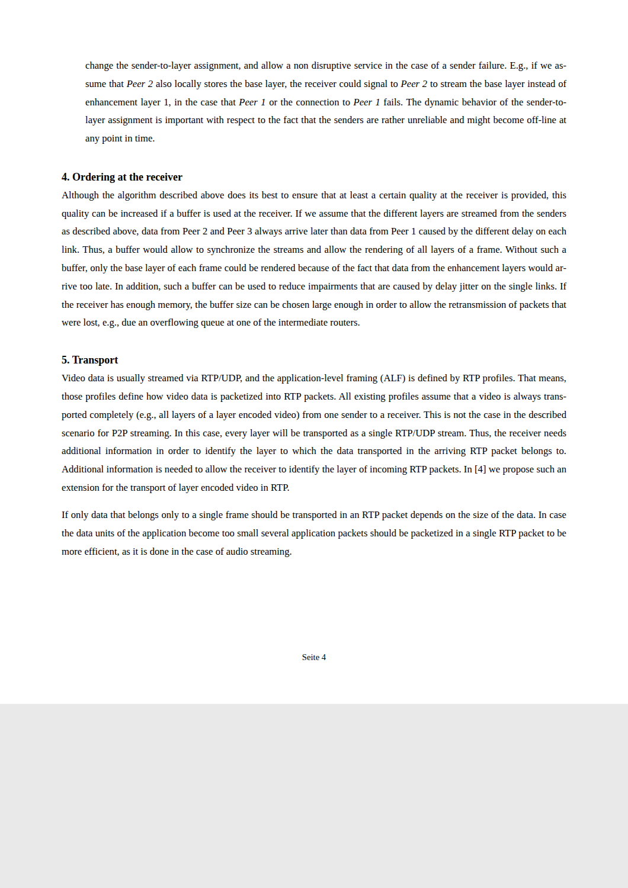change the sender-to-layer assignment, and allow a non disruptive service in the case of a sender failure. E.g., if we assume that Peer 2 also locally stores the base layer, the receiver could signal to Peer 2 to stream the base layer instead of enhancement layer 1, in the case that Peer 1 or the connection to Peer 1 fails. The dynamic behavior of the sender-to-layer assignment is important with respect to the fact that the senders are rather unreliable and might become off-line at any point in time.
4. Ordering at the receiver
Although the algorithm described above does its best to ensure that at least a certain quality at the receiver is provided, this quality can be increased if a buffer is used at the receiver. If we assume that the different layers are streamed from the senders as described above, data from Peer 2 and Peer 3 always arrive later than data from Peer 1 caused by the different delay on each link. Thus, a buffer would allow to synchronize the streams and allow the rendering of all layers of a frame. Without such a buffer, only the base layer of each frame could be rendered because of the fact that data from the enhancement layers would arrive too late. In addition, such a buffer can be used to reduce impairments that are caused by delay jitter on the single links. If the receiver has enough memory, the buffer size can be chosen large enough in order to allow the retransmission of packets that were lost, e.g., due an overflowing queue at one of the intermediate routers.
5. Transport
Video data is usually streamed via RTP/UDP, and the application-level framing (ALF) is defined by RTP profiles. That means, those profiles define how video data is packetized into RTP packets. All existing profiles assume that a video is always transported completely (e.g., all layers of a layer encoded video) from one sender to a receiver. This is not the case in the described scenario for P2P streaming. In this case, every layer will be transported as a single RTP/UDP stream. Thus, the receiver needs additional information in order to identify the layer to which the data transported in the arriving RTP packet belongs to. Additional information is needed to allow the receiver to identify the layer of incoming RTP packets. In [4] we propose such an extension for the transport of layer encoded video in RTP.
If only data that belongs only to a single frame should be transported in an RTP packet depends on the size of the data. In case the data units of the application become too small several application packets should be packetized in a single RTP packet to be more efficient, as it is done in the case of audio streaming.
Seite 4